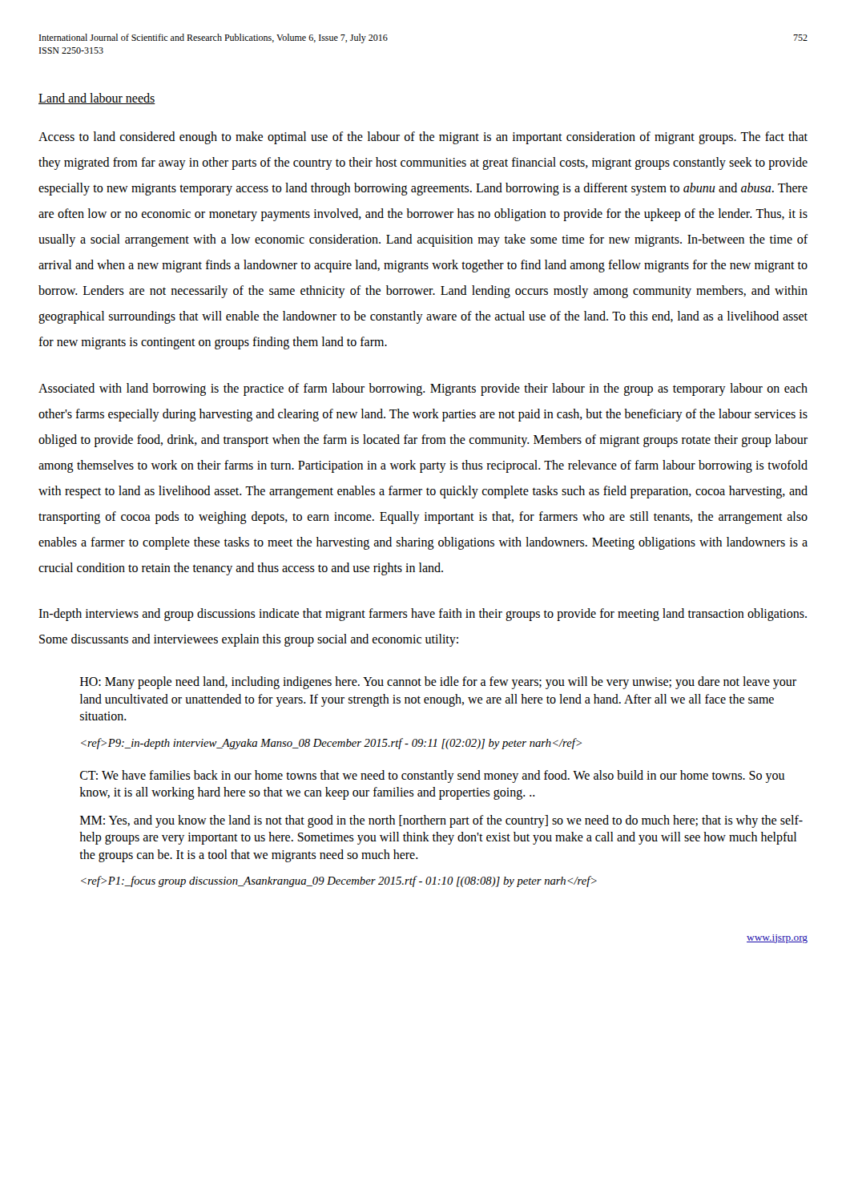International Journal of Scientific and Research Publications, Volume 6, Issue 7, July 2016
ISSN 2250-3153 752
Land and labour needs
Access to land considered enough to make optimal use of the labour of the migrant is an important consideration of migrant groups. The fact that they migrated from far away in other parts of the country to their host communities at great financial costs, migrant groups constantly seek to provide especially to new migrants temporary access to land through borrowing agreements. Land borrowing is a different system to abunu and abusa. There are often low or no economic or monetary payments involved, and the borrower has no obligation to provide for the upkeep of the lender. Thus, it is usually a social arrangement with a low economic consideration. Land acquisition may take some time for new migrants. In-between the time of arrival and when a new migrant finds a landowner to acquire land, migrants work together to find land among fellow migrants for the new migrant to borrow. Lenders are not necessarily of the same ethnicity of the borrower. Land lending occurs mostly among community members, and within geographical surroundings that will enable the landowner to be constantly aware of the actual use of the land. To this end, land as a livelihood asset for new migrants is contingent on groups finding them land to farm.
Associated with land borrowing is the practice of farm labour borrowing. Migrants provide their labour in the group as temporary labour on each other's farms especially during harvesting and clearing of new land. The work parties are not paid in cash, but the beneficiary of the labour services is obliged to provide food, drink, and transport when the farm is located far from the community. Members of migrant groups rotate their group labour among themselves to work on their farms in turn. Participation in a work party is thus reciprocal. The relevance of farm labour borrowing is twofold with respect to land as livelihood asset. The arrangement enables a farmer to quickly complete tasks such as field preparation, cocoa harvesting, and transporting of cocoa pods to weighing depots, to earn income. Equally important is that, for farmers who are still tenants, the arrangement also enables a farmer to complete these tasks to meet the harvesting and sharing obligations with landowners. Meeting obligations with landowners is a crucial condition to retain the tenancy and thus access to and use rights in land.
In-depth interviews and group discussions indicate that migrant farmers have faith in their groups to provide for meeting land transaction obligations. Some discussants and interviewees explain this group social and economic utility:
HO: Many people need land, including indigenes here. You cannot be idle for a few years; you will be very unwise; you dare not leave your land uncultivated or unattended to for years. If your strength is not enough, we are all here to lend a hand. After all we all face the same situation.
<ref>P9:_in-depth interview_Agyaka Manso_08 December 2015.rtf - 09:11 [(02:02)] by peter narh</ref>
CT: We have families back in our home towns that we need to constantly send money and food. We also build in our home towns. So you know, it is all working hard here so that we can keep our families and properties going. ..
MM: Yes, and you know the land is not that good in the north [northern part of the country] so we need to do much here; that is why the self-help groups are very important to us here. Sometimes you will think they don't exist but you make a call and you will see how much helpful the groups can be. It is a tool that we migrants need so much here.
<ref>P1:_focus group discussion_Asankrangua_09 December 2015.rtf - 01:10 [(08:08)] by peter narh</ref>
www.ijsrp.org